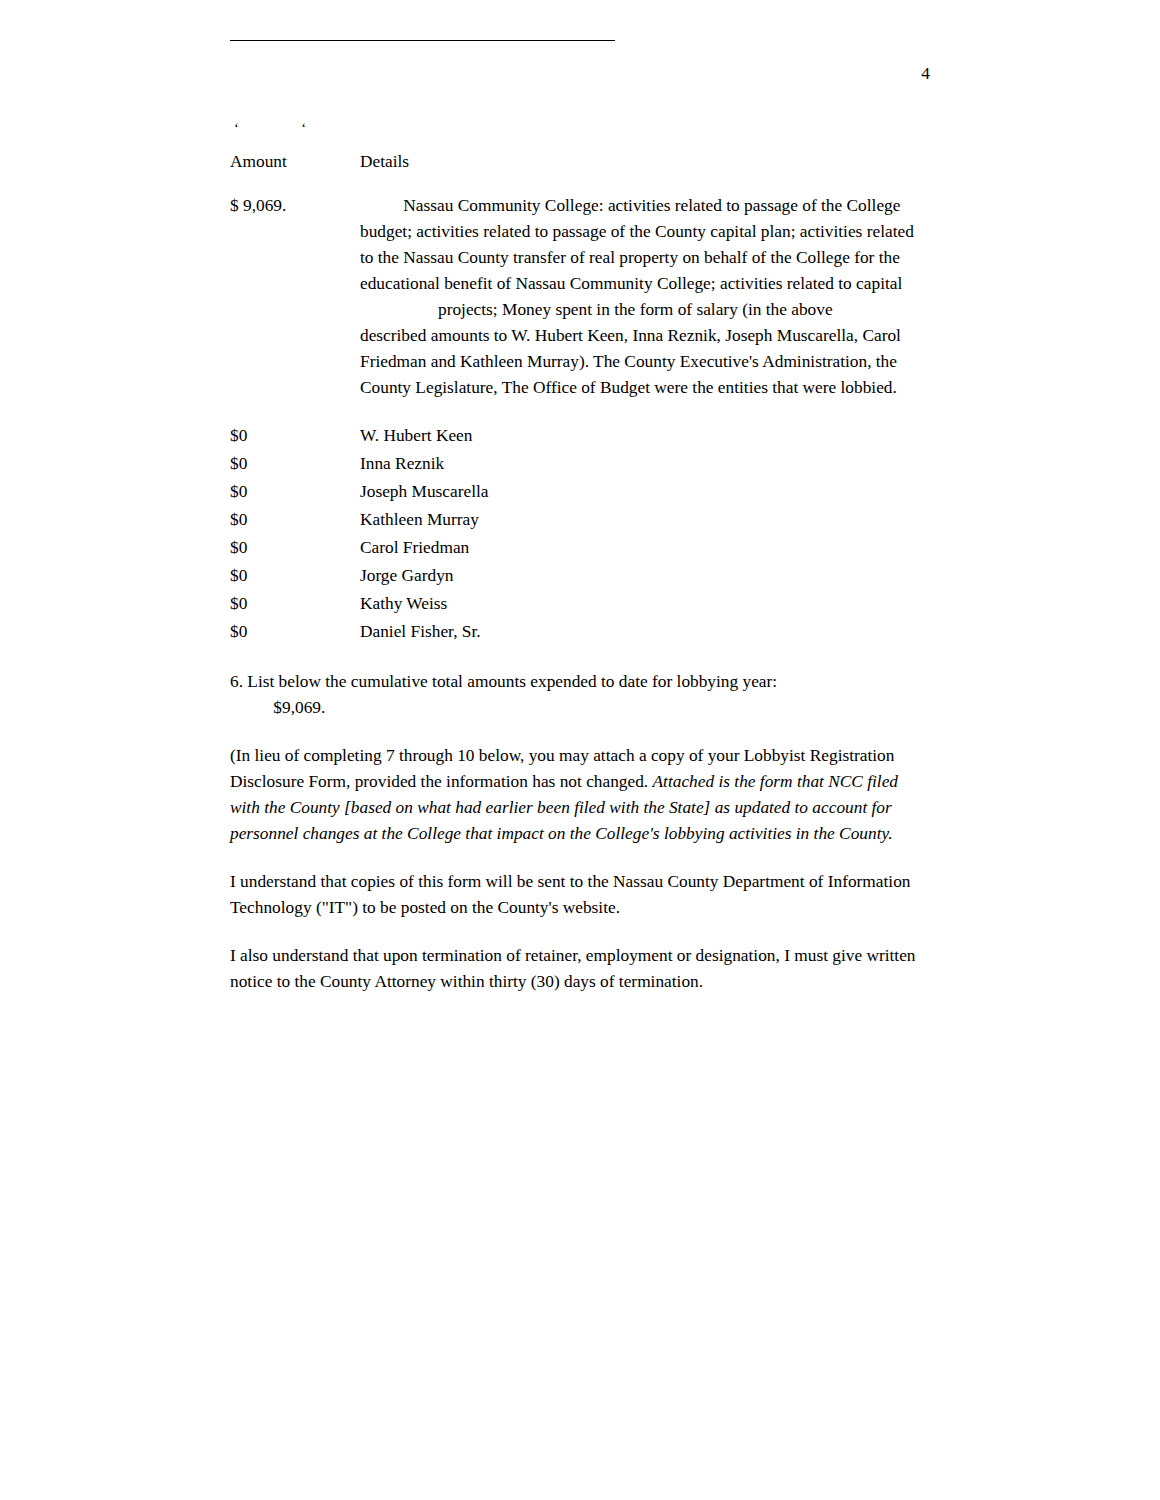4
‘ ‘
| Amount | Details |
| --- | --- |
| $ 9,069. | Nassau Community College: activities related to passage of the College budget; activities related to passage of the County capital plan; activities related to the Nassau County transfer of real property on behalf of the College for the educational benefit of Nassau Community College; activities related to capital projects; Money spent in the form of salary (in the above described amounts to W. Hubert Keen, Inna Reznik, Joseph Muscarella, Carol Friedman and Kathleen Murray). The County Executive's Administration, the County Legislature, The Office of Budget were the entities that were lobbied. |
| $0 | W. Hubert Keen |
| $0 | Inna Reznik |
| $0 | Joseph Muscarella |
| $0 | Kathleen Murray |
| $0 | Carol Friedman |
| $0 | Jorge Gardyn |
| $0 | Kathy Weiss |
| $0 | Daniel Fisher, Sr. |
6. List below the cumulative total amounts expended to date for lobbying year: $9,069.
(In lieu of completing 7 through 10 below, you may attach a copy of your Lobbyist Registration Disclosure Form, provided the information has not changed. Attached is the form that NCC filed with the County [based on what had earlier been filed with the State] as updated to account for personnel changes at the College that impact on the College's lobbying activities in the County.
I understand that copies of this form will be sent to the Nassau County Department of Information Technology ("IT") to be posted on the County's website.
I also understand that upon termination of retainer, employment or designation, I must give written notice to the County Attorney within thirty (30) days of termination.